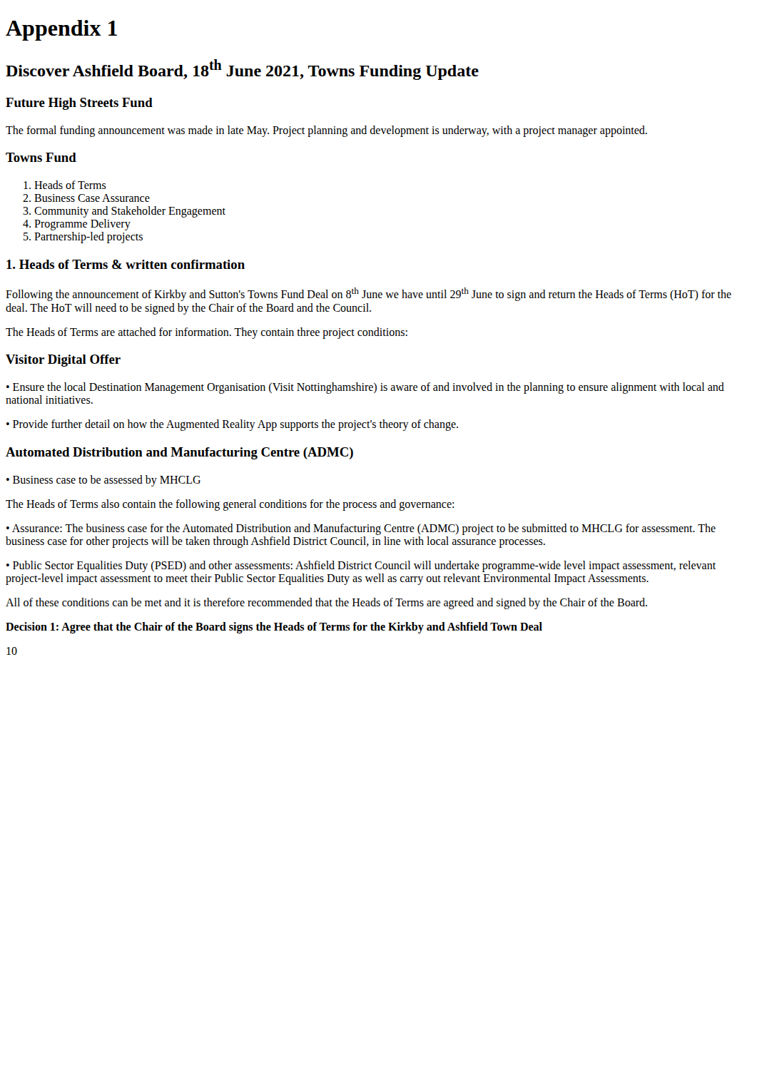Appendix 1
Discover Ashfield Board, 18th June 2021, Towns Funding Update
Future High Streets Fund
The formal funding announcement was made in late May. Project planning and development is underway, with a project manager appointed.
Towns Fund
Heads of Terms
Business Case Assurance
Community and Stakeholder Engagement
Programme Delivery
Partnership-led projects
1. Heads of Terms & written confirmation
Following the announcement of Kirkby and Sutton's Towns Fund Deal on 8th June we have until 29th June to sign and return the Heads of Terms (HoT) for the deal. The HoT will need to be signed by the Chair of the Board and the Council.
The Heads of Terms are attached for information. They contain three project conditions:
Visitor Digital Offer
• Ensure the local Destination Management Organisation (Visit Nottinghamshire) is aware of and involved in the planning to ensure alignment with local and national initiatives.
• Provide further detail on how the Augmented Reality App supports the project's theory of change.
Automated Distribution and Manufacturing Centre (ADMC)
• Business case to be assessed by MHCLG
The Heads of Terms also contain the following general conditions for the process and governance:
• Assurance: The business case for the Automated Distribution and Manufacturing Centre (ADMC) project to be submitted to MHCLG for assessment. The business case for other projects will be taken through Ashfield District Council, in line with local assurance processes.
• Public Sector Equalities Duty (PSED) and other assessments: Ashfield District Council will undertake programme-wide level impact assessment, relevant project-level impact assessment to meet their Public Sector Equalities Duty as well as carry out relevant Environmental Impact Assessments.
All of these conditions can be met and it is therefore recommended that the Heads of Terms are agreed and signed by the Chair of the Board.
Decision 1: Agree that the Chair of the Board signs the Heads of Terms for the Kirkby and Ashfield Town Deal
10